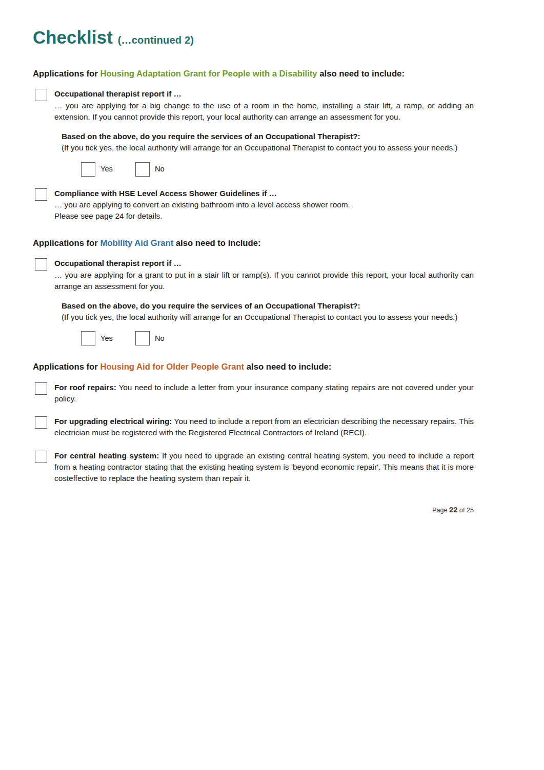Checklist (…continued 2)
Applications for Housing Adaptation Grant for People with a Disability also need to include:
Occupational therapist report if …
… you are applying for a big change to the use of a room in the home, installing a stair lift, a ramp, or adding an extension. If you cannot provide this report, your local authority can arrange an assessment for you.
Based on the above, do you require the services of an Occupational Therapist?:
(If you tick yes, the local authority will arrange for an Occupational Therapist to contact you to assess your needs.)
Yes No
Compliance with HSE Level Access Shower Guidelines if …
… you are applying to convert an existing bathroom into a level access shower room.
Please see page 24 for details.
Applications for Mobility Aid Grant also need to include:
Occupational therapist report if …
… you are applying for a grant to put in a stair lift or ramp(s). If you cannot provide this report, your local authority can arrange an assessment for you.
Based on the above, do you require the services of an Occupational Therapist?:
(If you tick yes, the local authority will arrange for an Occupational Therapist to contact you to assess your needs.)
Yes No
Applications for Housing Aid for Older People Grant also need to include:
For roof repairs: You need to include a letter from your insurance company stating repairs are not covered under your policy.
For upgrading electrical wiring: You need to include a report from an electrician describing the necessary repairs. This electrician must be registered with the Registered Electrical Contractors of Ireland (RECI).
For central heating system: If you need to upgrade an existing central heating system, you need to include a report from a heating contractor stating that the existing heating system is 'beyond economic repair'. This means that it is more costeffective to replace the heating system than repair it.
Page 22 of 25